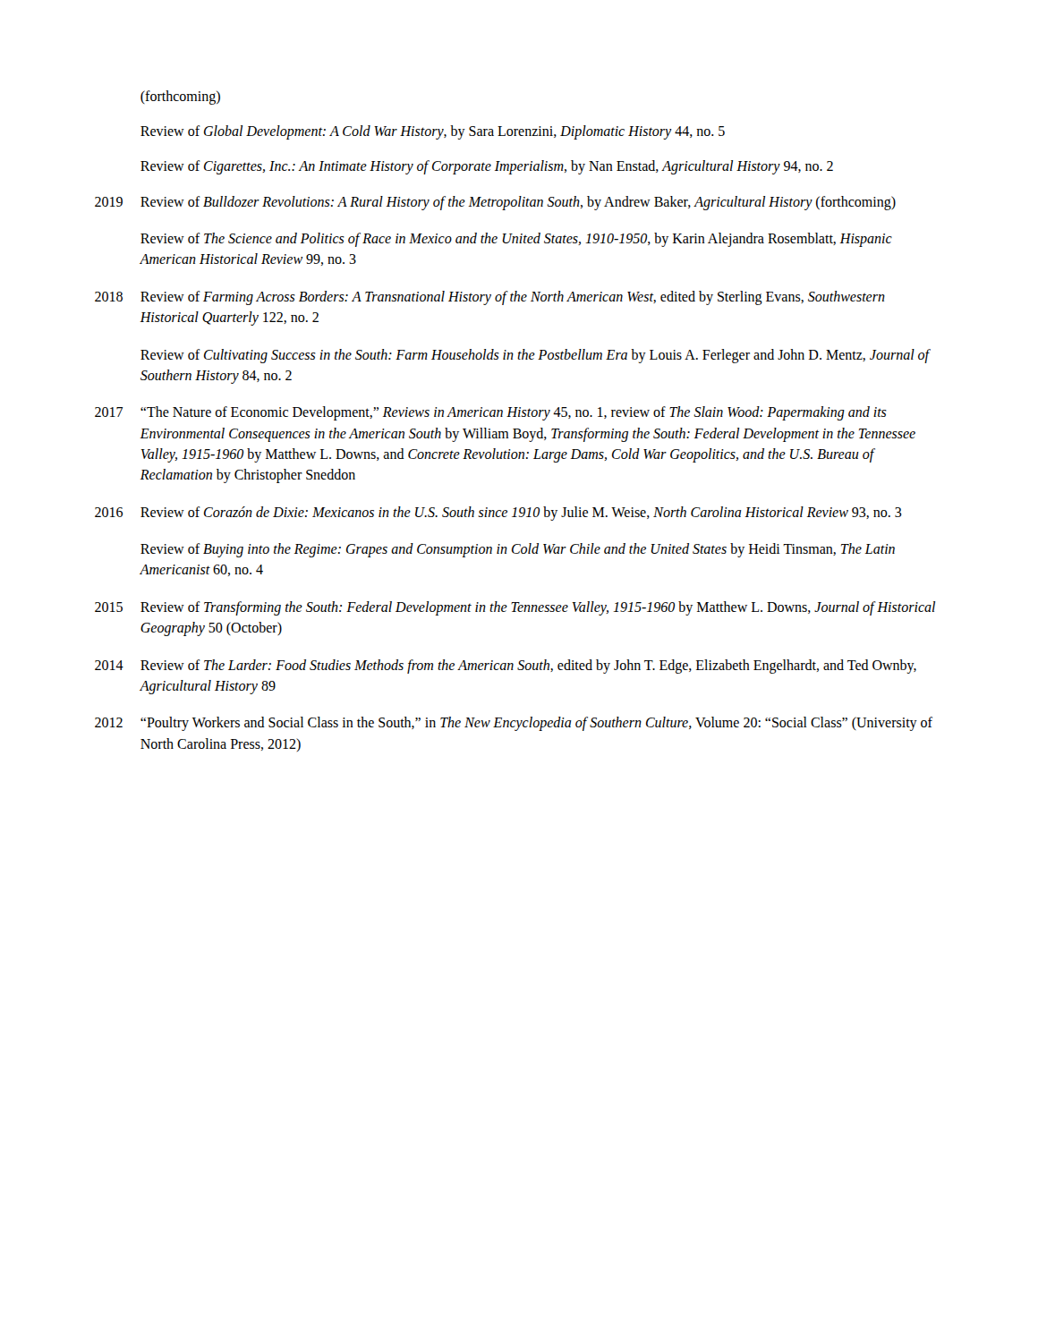(forthcoming)
Review of Global Development: A Cold War History, by Sara Lorenzini, Diplomatic History 44, no. 5
Review of Cigarettes, Inc.: An Intimate History of Corporate Imperialism, by Nan Enstad, Agricultural History 94, no. 2
2019
Review of Bulldozer Revolutions: A Rural History of the Metropolitan South, by Andrew Baker, Agricultural History (forthcoming)
Review of The Science and Politics of Race in Mexico and the United States, 1910-1950, by Karin Alejandra Rosemblatt, Hispanic American Historical Review 99, no. 3
2018
Review of Farming Across Borders: A Transnational History of the North American West, edited by Sterling Evans, Southwestern Historical Quarterly 122, no. 2
Review of Cultivating Success in the South: Farm Households in the Postbellum Era by Louis A. Ferleger and John D. Mentz, Journal of Southern History 84, no. 2
2017
“The Nature of Economic Development,” Reviews in American History 45, no. 1, review of The Slain Wood: Papermaking and its Environmental Consequences in the American South by William Boyd, Transforming the South: Federal Development in the Tennessee Valley, 1915-1960 by Matthew L. Downs, and Concrete Revolution: Large Dams, Cold War Geopolitics, and the U.S. Bureau of Reclamation by Christopher Sneddon
2016
Review of Corazón de Dixie: Mexicanos in the U.S. South since 1910 by Julie M. Weise, North Carolina Historical Review 93, no. 3
Review of Buying into the Regime: Grapes and Consumption in Cold War Chile and the United States by Heidi Tinsman, The Latin Americanist 60, no. 4
2015
Review of Transforming the South: Federal Development in the Tennessee Valley, 1915-1960 by Matthew L. Downs, Journal of Historical Geography 50 (October)
2014
Review of The Larder: Food Studies Methods from the American South, edited by John T. Edge, Elizabeth Engelhardt, and Ted Ownby, Agricultural History 89
2012
“Poultry Workers and Social Class in the South,” in The New Encyclopedia of Southern Culture, Volume 20: “Social Class” (University of North Carolina Press, 2012)